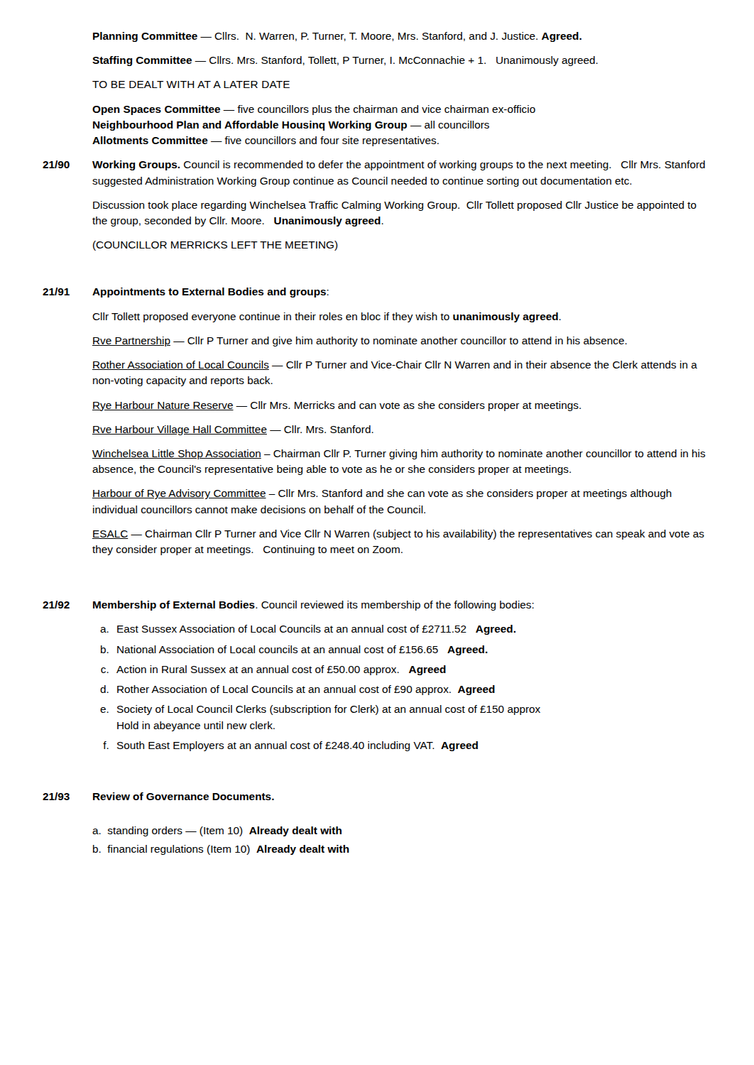Planning Committee — Cllrs. N. Warren, P. Turner, T. Moore, Mrs. Stanford, and J. Justice. Agreed.
Staffing Committee — Cllrs. Mrs. Stanford, Tollett, P Turner, I. McConnachie + 1. Unanimously agreed.
TO BE DEALT WITH AT A LATER DATE
Open Spaces Committee — five councillors plus the chairman and vice chairman ex-officio
Neighbourhood Plan and Affordable Housinq Working Group — all councillors
Allotments Committee — five councillors and four site representatives.
21/90
Working Groups. Council is recommended to defer the appointment of working groups to the next meeting. Cllr Mrs. Stanford suggested Administration Working Group continue as Council needed to continue sorting out documentation etc.
Discussion took place regarding Winchelsea Traffic Calming Working Group. Cllr Tollett proposed Cllr Justice be appointed to the group, seconded by Cllr. Moore. Unanimously agreed.
(COUNCILLOR MERRICKS LEFT THE MEETING)
21/91
Appointments to External Bodies and groups:
Cllr Tollett proposed everyone continue in their roles en bloc if they wish to unanimously agreed.
Rve Partnership — Cllr P Turner and give him authority to nominate another councillor to attend in his absence.
Rother Association of Local Councils — Cllr P Turner and Vice-Chair Cllr N Warren and in their absence the Clerk attends in a non-voting capacity and reports back.
Rye Harbour Nature Reserve — Cllr Mrs. Merricks and can vote as she considers proper at meetings.
Rve Harbour Village Hall Committee — Cllr. Mrs. Stanford.
Winchelsea Little Shop Association – Chairman Cllr P. Turner giving him authority to nominate another councillor to attend in his absence, the Council's representative being able to vote as he or she considers proper at meetings.
Harbour of Rye Advisory Committee – Cllr Mrs. Stanford and she can vote as she considers proper at meetings although individual councillors cannot make decisions on behalf of the Council.
ESALC — Chairman Cllr P Turner and Vice Cllr N Warren (subject to his availability) the representatives can speak and vote as they consider proper at meetings. Continuing to meet on Zoom.
21/92
Membership of External Bodies. Council reviewed its membership of the following bodies:
East Sussex Association of Local Councils at an annual cost of £2711.52 Agreed.
National Association of Local councils at an annual cost of £156.65 Agreed.
Action in Rural Sussex at an annual cost of £50.00 approx. Agreed
Rother Association of Local Councils at an annual cost of £90 approx. Agreed
Society of Local Council Clerks (subscription for Clerk) at an annual cost of £150 approx
Hold in abeyance until new clerk.
South East Employers at an annual cost of £248.40 including VAT. Agreed
21/93
Review of Governance Documents.
a. standing orders — (Item 10) Already dealt with
b. financial regulations (Item 10) Already dealt with